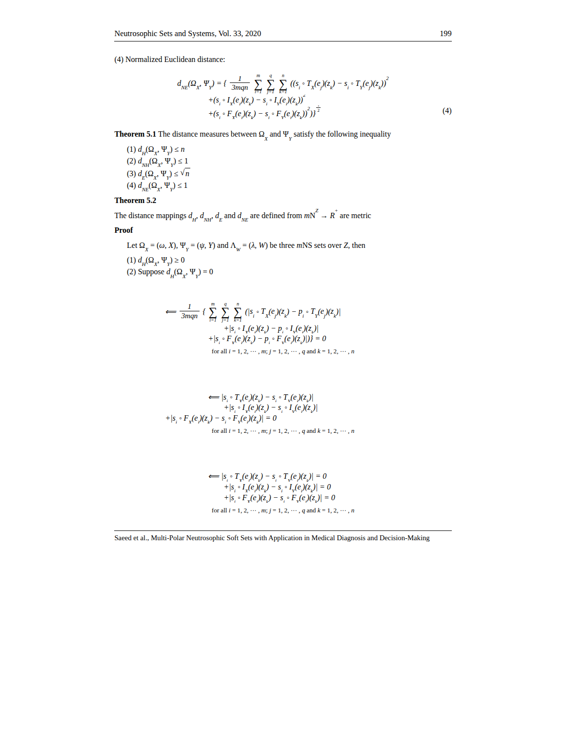Neutrosophic Sets and Systems, Vol. 33, 2020 199
(4) Normalized Euclidean distance:
dNE(ΩX, ΨY) = { 13mqn m∑i=1 q∑j=1 n∑k=1 ((si ◦ TX(ej)(zk) − si ◦ TY(ej)(zk))2 +(si ◦ IX(ej)(zk) − si ◦ IY(ej)(zk))2 (4) +(si ◦ FX(ej)(zk) − si ◦ FY(ej)(zk))2)}12
Theorem 5.1 The distance measures between ΩX and ΨY satisfy the following inequality
(1) dH(ΩX, ΨY) ≤ n
(2) dNH(ΩX, ΨY) ≤ 1
(3) dE(ΩX, ΨY) ≤ n
(4) dNE(ΩX, ΨY) ≤ 1
Theorem 5.2
The distance mappings dH, dNH, dE and dNE are defined from mNZ → R+ are metric
Proof
Let ΩX = (ω, X), ΨY = (ψ, Y) and ΛW = (λ, W) be three m NS sets over Z, then
(1) dH(ΩX, ΨY) ≥ 0
(2) Suppose dH(ΩX, ΨY) = 0
⟸ 13mqn { m∑i=1 q∑j=1 n∑k=1 (|si ◦ TX(ej)(zk) − pi ◦ TY(ej)(zk)| +|si ◦ IX(ej)(zk) − pi ◦ IY(ej)(zk)| +|si ◦ FX(ej)(zk) − pi ◦ FY(ej)(zk)|)} = 0 for all i = 1, 2, ··· , m; j = 1, 2, ··· , q and k = 1, 2, ··· , n
⟸ |si ◦ TX(ej)(zk) − si ◦ TY(ej)(zk)| +|si ◦ IX(ej)(zk) − si ◦ IY(ej)(zk)| +|si ◦ FX(ej)(zk) − si ◦ FY(ej)(zk)| = 0 for all i = 1, 2, ··· , m; j = 1, 2, ··· , q and k = 1, 2, ··· , n
⟸ |si ◦ TX(ej)(zk) − si ◦ TY(ej)(zk)| = 0 +|si ◦ IX(ej)(zk) − si ◦ IY(ej)(zk)| = 0 +|si ◦ FX(ej)(zk) − si ◦ FY(ej)(zk)| = 0 for all i = 1, 2, ··· , m; j = 1, 2, ··· , q and k = 1, 2, ··· , n
Saeed et al., Multi-Polar Neutrosophic Soft Sets with Application in Medical Diagnosis and Decision-Making